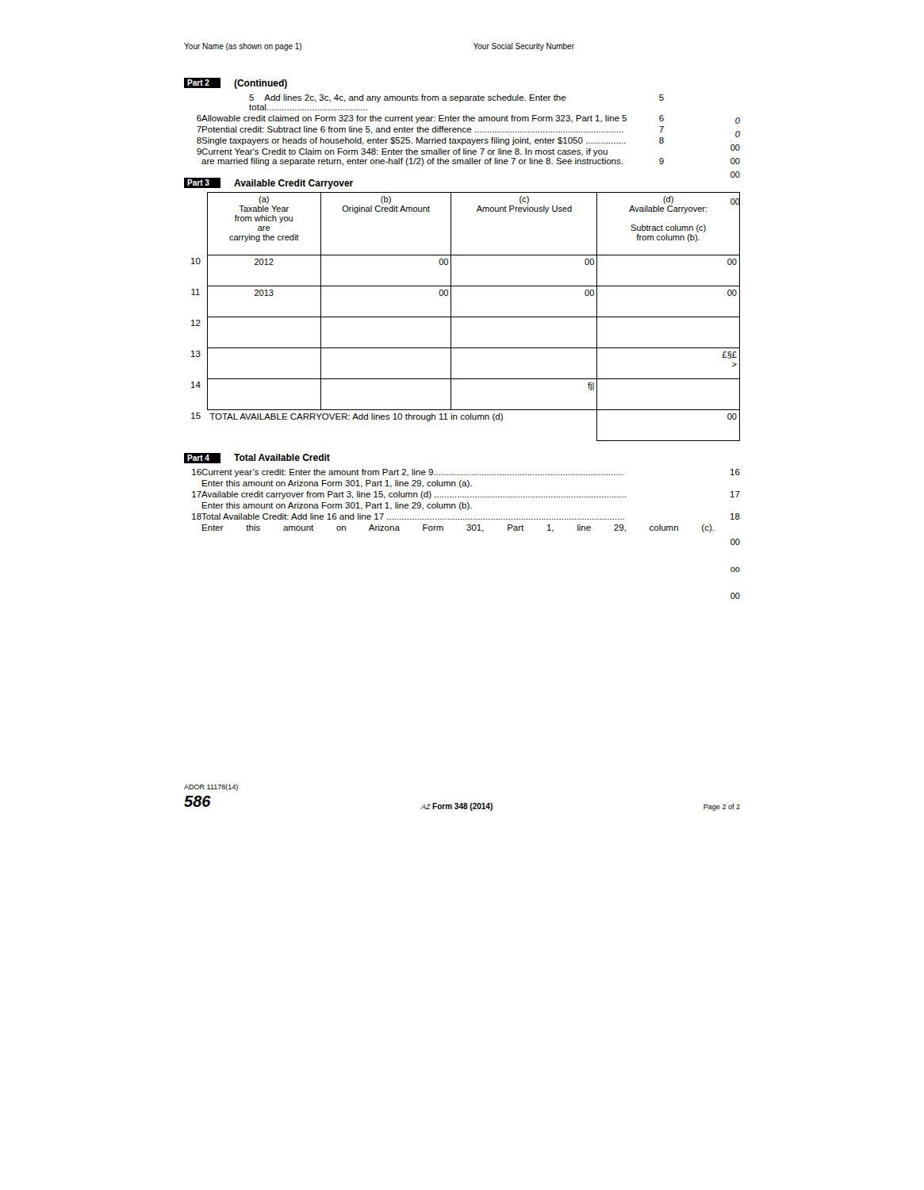Your Name (as shown on page 1)
Your Social Security Number
Part 2 (Continued)
| | 5 Add lines 2c, 3c, 4c, and any amounts from a separate schedule. Enter the total ........................................ | 5 | |
| 6 | Allowable credit claimed on Form 323 for the current year: Enter the amount from Form 323, Part 1, line 5 | 6 | |
| 7 | Potential credit: Subtract line 6 from line 5, and enter the difference ........................................................... | 7 | |
| 8 | Single taxpayers or heads of household, enter $525. Married taxpayers filing joint, enter $1050 ................ | 8 | |
| 9 | Current Year's Credit to Claim on Form 348: Enter the smaller of line 7 or line 8. In most cases, if you are married filing a separate return, enter one-half (1/2) of the smaller of line 7 or line 8. See instructions. | 9 | |
0
0
00
00
00
00
Part 3 Available Credit Carryover
| | (a) Taxable Year from which you are carrying the credit | (b) Original Credit Amount | (c) Amount Previously Used | (d) Available Carryover: Subtract column (c) from column (b). |
| 10 | 2012 | 00 | 00 | 00 |
| 11 | 2013 | 00 | 00 | 00 |
| 12 | | | | |
| 13 | | | | £§£ > |
| 14 | | | fj/ | |
| 15 | TOTAL AVAILABLE CARRYOVER: Add lines 10 through 11 in column (d) | 00 |
Part 4 Total Available Credit
| 16 | Current year’s credit: Enter the amount from Part 2, line 9 ........................................................................... | 16 |
| | Enter this amount on Arizona Form 301, Part 1, line 29, column (a). | |
| 17 | Available credit carryover from Part 3, line 15, column (d) ............................................................................ | 17 |
| | Enter this amount on Arizona Form 301, Part 1, line 29, column (b). | |
| 18 | Total Available Credit: Add line 16 and line 17 .............................................................................................. | 18 |
| | Enter this amount on Arizona Form 301, Part 1, line 29, column (c). | |
00
oo
00
ADOR 11178(14)
586
AZ Form 348 (2014)
Page 2 of 2